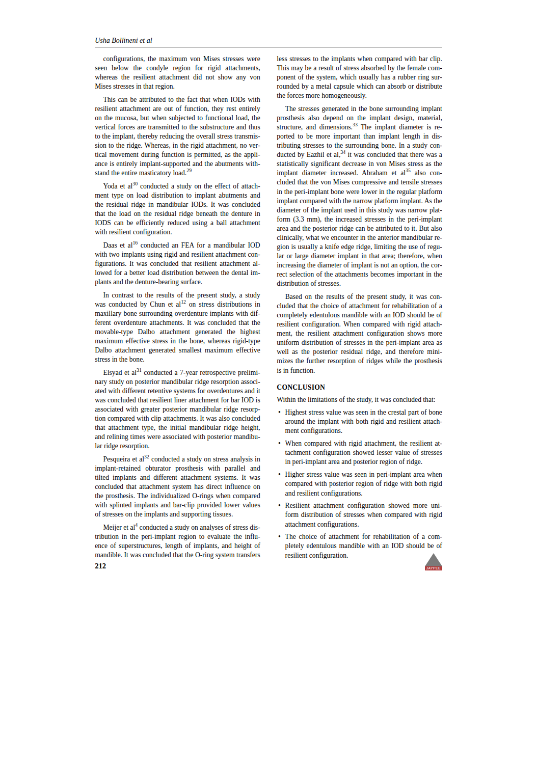Usha Bollineni et al
configurations, the maximum von Mises stresses were seen below the condyle region for rigid attachments, whereas the resilient attachment did not show any von Mises stresses in that region.
This can be attributed to the fact that when IODs with resilient attachment are out of function, they rest entirely on the mucosa, but when subjected to functional load, the vertical forces are transmitted to the substructure and thus to the implant, thereby reducing the overall stress transmission to the ridge. Whereas, in the rigid attachment, no vertical movement during function is permitted, as the appliance is entirely implant-supported and the abutments withstand the entire masticatory load.29
Yoda et al30 conducted a study on the effect of attachment type on load distribution to implant abutments and the residual ridge in mandibular IODs. It was concluded that the load on the residual ridge beneath the denture in IODS can be efficiently reduced using a ball attachment with resilient configuration.
Daas et al16 conducted an FEA for a mandibular IOD with two implants using rigid and resilient attachment configurations. It was concluded that resilient attachment allowed for a better load distribution between the dental implants and the denture-bearing surface.
In contrast to the results of the present study, a study was conducted by Chun et al12 on stress distributions in maxillary bone surrounding overdenture implants with different overdenture attachments. It was concluded that the movable-type Dalbo attachment generated the highest maximum effective stress in the bone, whereas rigid-type Dalbo attachment generated smallest maximum effective stress in the bone.
Elsyad et al31 conducted a 7-year retrospective preliminary study on posterior mandibular ridge resorption associated with different retentive systems for overdentures and it was concluded that resilient liner attachment for bar IOD is associated with greater posterior mandibular ridge resorption compared with clip attachments. It was also concluded that attachment type, the initial mandibular ridge height, and relining times were associated with posterior mandibular ridge resorption.
Pesqueira et al32 conducted a study on stress analysis in implant-retained obturator prosthesis with parallel and tilted implants and different attachment systems. It was concluded that attachment system has direct influence on the prosthesis. The individualized O-rings when compared with splinted implants and bar-clip provided lower values of stresses on the implants and supporting tissues.
Meijer et al4 conducted a study on analyses of stress distribution in the peri-implant region to evaluate the influence of superstructures, length of implants, and height of mandible. It was concluded that the O-ring system transfers less stresses to the implants when compared with bar clip. This may be a result of stress absorbed by the female component of the system, which usually has a rubber ring surrounded by a metal capsule which can absorb or distribute the forces more homogeneously.
The stresses generated in the bone surrounding implant prosthesis also depend on the implant design, material, structure, and dimensions.33 The implant diameter is reported to be more important than implant length in distributing stresses to the surrounding bone. In a study conducted by Eazhil et al,34 it was concluded that there was a statistically significant decrease in von Mises stress as the implant diameter increased. Abraham et al35 also concluded that the von Mises compressive and tensile stresses in the peri-implant bone were lower in the regular platform implant compared with the narrow platform implant. As the diameter of the implant used in this study was narrow platform (3.3 mm), the increased stresses in the peri-implant area and the posterior ridge can be attributed to it. But also clinically, what we encounter in the anterior mandibular region is usually a knife edge ridge, limiting the use of regular or large diameter implant in that area; therefore, when increasing the diameter of implant is not an option, the correct selection of the attachments becomes important in the distribution of stresses.
Based on the results of the present study, it was concluded that the choice of attachment for rehabilitation of a completely edentulous mandible with an IOD should be of resilient configuration. When compared with rigid attachment, the resilient attachment configuration shows more uniform distribution of stresses in the peri-implant area as well as the posterior residual ridge, and therefore minimizes the further resorption of ridges while the prosthesis is in function.
Conclusion
Within the limitations of the study, it was concluded that:
Highest stress value was seen in the crestal part of bone around the implant with both rigid and resilient attachment configurations.
When compared with rigid attachment, the resilient attachment configuration showed lesser value of stresses in peri-implant area and posterior region of ridge.
Higher stress value was seen in peri-implant area when compared with posterior region of ridge with both rigid and resilient configurations.
Resilient attachment configuration showed more uniform distribution of stresses when compared with rigid attachment configurations.
The choice of attachment for rehabilitation of a completely edentulous mandible with an IOD should be of resilient configuration.
212
JAYPEE